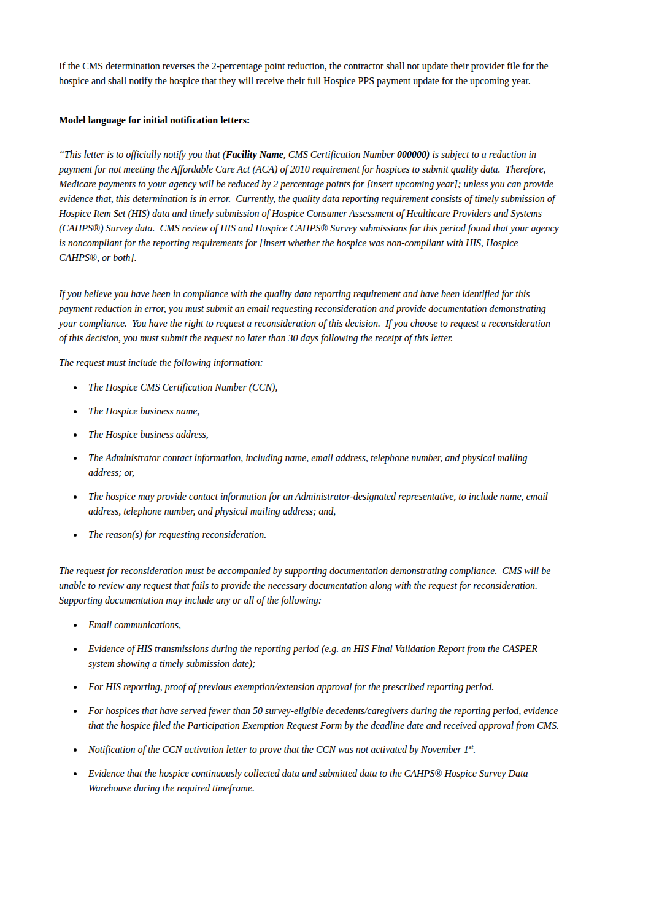If the CMS determination reverses the 2-percentage point reduction, the contractor shall not update their provider file for the hospice and shall notify the hospice that they will receive their full Hospice PPS payment update for the upcoming year.
Model language for initial notification letters:
“This letter is to officially notify you that (Facility Name, CMS Certification Number 000000) is subject to a reduction in payment for not meeting the Affordable Care Act (ACA) of 2010 requirement for hospices to submit quality data. Therefore, Medicare payments to your agency will be reduced by 2 percentage points for [insert upcoming year]; unless you can provide evidence that, this determination is in error. Currently, the quality data reporting requirement consists of timely submission of Hospice Item Set (HIS) data and timely submission of Hospice Consumer Assessment of Healthcare Providers and Systems (CAHPS®) Survey data. CMS review of HIS and Hospice CAHPS® Survey submissions for this period found that your agency is noncompliant for the reporting requirements for [insert whether the hospice was non-compliant with HIS, Hospice CAHPS®, or both].
If you believe you have been in compliance with the quality data reporting requirement and have been identified for this payment reduction in error, you must submit an email requesting reconsideration and provide documentation demonstrating your compliance. You have the right to request a reconsideration of this decision. If you choose to request a reconsideration of this decision, you must submit the request no later than 30 days following the receipt of this letter.
The request must include the following information:
The Hospice CMS Certification Number (CCN),
The Hospice business name,
The Hospice business address,
The Administrator contact information, including name, email address, telephone number, and physical mailing address; or,
The hospice may provide contact information for an Administrator-designated representative, to include name, email address, telephone number, and physical mailing address; and,
The reason(s) for requesting reconsideration.
The request for reconsideration must be accompanied by supporting documentation demonstrating compliance. CMS will be unable to review any request that fails to provide the necessary documentation along with the request for reconsideration. Supporting documentation may include any or all of the following:
Email communications,
Evidence of HIS transmissions during the reporting period (e.g. an HIS Final Validation Report from the CASPER system showing a timely submission date);
For HIS reporting, proof of previous exemption/extension approval for the prescribed reporting period.
For hospices that have served fewer than 50 survey-eligible decedents/caregivers during the reporting period, evidence that the hospice filed the Participation Exemption Request Form by the deadline date and received approval from CMS.
Notification of the CCN activation letter to prove that the CCN was not activated by November 1st.
Evidence that the hospice continuously collected data and submitted data to the CAHPS® Hospice Survey Data Warehouse during the required timeframe.